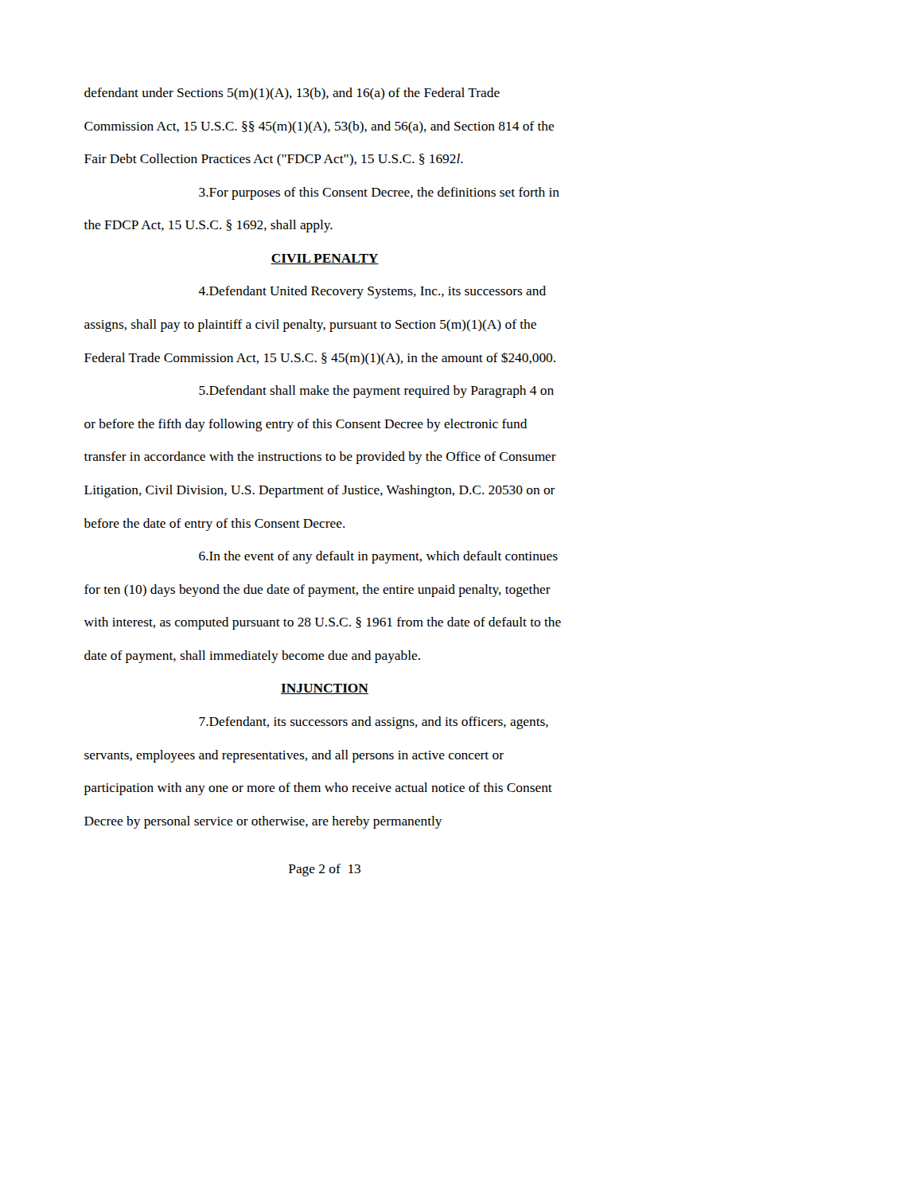defendant under Sections 5(m)(1)(A), 13(b), and 16(a) of the Federal Trade Commission Act, 15 U.S.C. §§ 45(m)(1)(A), 53(b), and 56(a), and Section 814 of the Fair Debt Collection Practices Act ("FDCP Act"), 15 U.S.C. § 1692l.
3. For purposes of this Consent Decree, the definitions set forth in the FDCP Act, 15 U.S.C. § 1692, shall apply.
CIVIL PENALTY
4. Defendant United Recovery Systems, Inc., its successors and assigns, shall pay to plaintiff a civil penalty, pursuant to Section 5(m)(1)(A) of the Federal Trade Commission Act, 15 U.S.C. § 45(m)(1)(A), in the amount of $240,000.
5. Defendant shall make the payment required by Paragraph 4 on or before the fifth day following entry of this Consent Decree by electronic fund transfer in accordance with the instructions to be provided by the Office of Consumer Litigation, Civil Division, U.S. Department of Justice, Washington, D.C. 20530 on or before the date of entry of this Consent Decree.
6. In the event of any default in payment, which default continues for ten (10) days beyond the due date of payment, the entire unpaid penalty, together with interest, as computed pursuant to 28 U.S.C. § 1961 from the date of default to the date of payment, shall immediately become due and payable.
INJUNCTION
7. Defendant, its successors and assigns, and its officers, agents, servants, employees and representatives, and all persons in active concert or participation with any one or more of them who receive actual notice of this Consent Decree by personal service or otherwise, are hereby permanently
Page 2 of 13